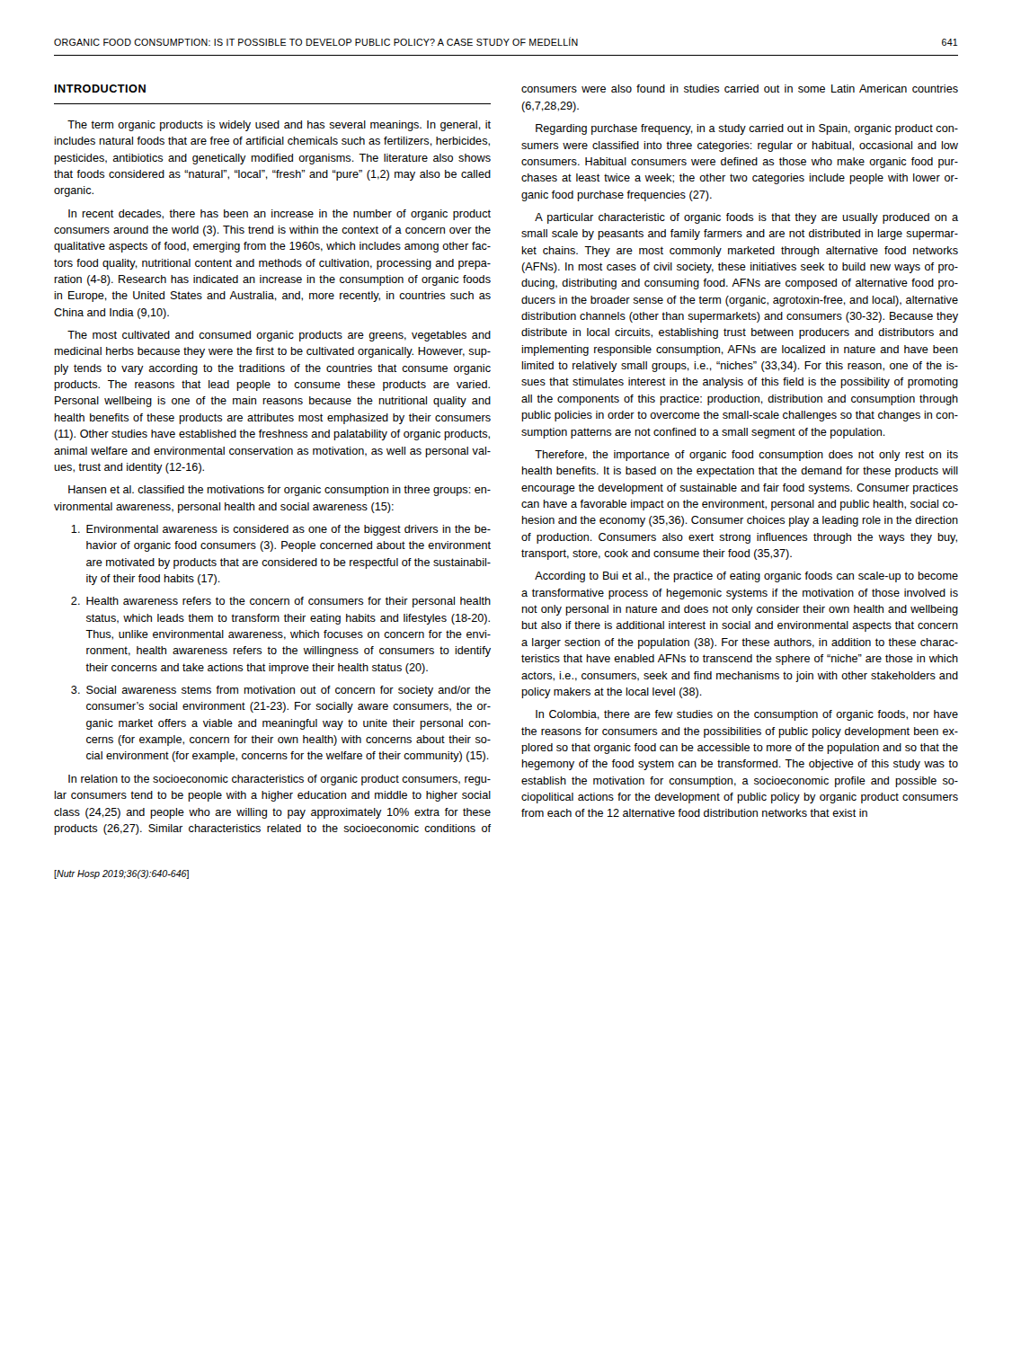Organic food consumption: is it possible to develop public policy? A case study of Medellín 641
Introduction
The term organic products is widely used and has several meanings. In general, it includes natural foods that are free of artificial chemicals such as fertilizers, herbicides, pesticides, antibiotics and genetically modified organisms. The literature also shows that foods considered as “natural”, “local”, “fresh” and “pure” (1,2) may also be called organic.
In recent decades, there has been an increase in the number of organic product consumers around the world (3). This trend is within the context of a concern over the qualitative aspects of food, emerging from the 1960s, which includes among other factors food quality, nutritional content and methods of cultivation, processing and preparation (4-8). Research has indicated an increase in the consumption of organic foods in Europe, the United States and Australia, and, more recently, in countries such as China and India (9,10).
The most cultivated and consumed organic products are greens, vegetables and medicinal herbs because they were the first to be cultivated organically. However, supply tends to vary according to the traditions of the countries that consume organic products. The reasons that lead people to consume these products are varied. Personal wellbeing is one of the main reasons because the nutritional quality and health benefits of these products are attributes most emphasized by their consumers (11). Other studies have established the freshness and palatability of organic products, animal welfare and environmental conservation as motivation, as well as personal values, trust and identity (12-16).
Hansen et al. classified the motivations for organic consumption in three groups: environmental awareness, personal health and social awareness (15):
Environmental awareness is considered as one of the biggest drivers in the behavior of organic food consumers (3). People concerned about the environment are motivated by products that are considered to be respectful of the sustainability of their food habits (17).
Health awareness refers to the concern of consumers for their personal health status, which leads them to transform their eating habits and lifestyles (18-20). Thus, unlike environmental awareness, which focuses on concern for the environment, health awareness refers to the willingness of consumers to identify their concerns and take actions that improve their health status (20).
Social awareness stems from motivation out of concern for society and/or the consumer’s social environment (21-23). For socially aware consumers, the organic market offers a viable and meaningful way to unite their personal concerns (for example, concern for their own health) with concerns about their social environment (for example, concerns for the welfare of their community) (15).
In relation to the socioeconomic characteristics of organic product consumers, regular consumers tend to be people with a higher education and middle to higher social class (24,25) and people who are willing to pay approximately 10% extra for these products (26,27). Similar characteristics related to the socioeconomic conditions of consumers were also found in studies carried out in some Latin American countries (6,7,28,29).
Regarding purchase frequency, in a study carried out in Spain, organic product consumers were classified into three categories: regular or habitual, occasional and low consumers. Habitual consumers were defined as those who make organic food purchases at least twice a week; the other two categories include people with lower organic food purchase frequencies (27).
A particular characteristic of organic foods is that they are usually produced on a small scale by peasants and family farmers and are not distributed in large supermarket chains. They are most commonly marketed through alternative food networks (AFNs). In most cases of civil society, these initiatives seek to build new ways of producing, distributing and consuming food. AFNs are composed of alternative food producers in the broader sense of the term (organic, agrotoxin-free, and local), alternative distribution channels (other than supermarkets) and consumers (30-32). Because they distribute in local circuits, establishing trust between producers and distributors and implementing responsible consumption, AFNs are localized in nature and have been limited to relatively small groups, i.e., “niches” (33,34). For this reason, one of the issues that stimulates interest in the analysis of this field is the possibility of promoting all the components of this practice: production, distribution and consumption through public policies in order to overcome the small-scale challenges so that changes in consumption patterns are not confined to a small segment of the population.
Therefore, the importance of organic food consumption does not only rest on its health benefits. It is based on the expectation that the demand for these products will encourage the development of sustainable and fair food systems. Consumer practices can have a favorable impact on the environment, personal and public health, social cohesion and the economy (35,36). Consumer choices play a leading role in the direction of production. Consumers also exert strong influences through the ways they buy, transport, store, cook and consume their food (35,37).
According to Bui et al., the practice of eating organic foods can scale-up to become a transformative process of hegemonic systems if the motivation of those involved is not only personal in nature and does not only consider their own health and wellbeing but also if there is additional interest in social and environmental aspects that concern a larger section of the population (38). For these authors, in addition to these characteristics that have enabled AFNs to transcend the sphere of “niche” are those in which actors, i.e., consumers, seek and find mechanisms to join with other stakeholders and policy makers at the local level (38).
In Colombia, there are few studies on the consumption of organic foods, nor have the reasons for consumers and the possibilities of public policy development been explored so that organic food can be accessible to more of the population and so that the hegemony of the food system can be transformed. The objective of this study was to establish the motivation for consumption, a socioeconomic profile and possible sociopolitical actions for the development of public policy by organic product consumers from each of the 12 alternative food distribution networks that exist in
[Nutr Hosp 2019;36(3):640-646]